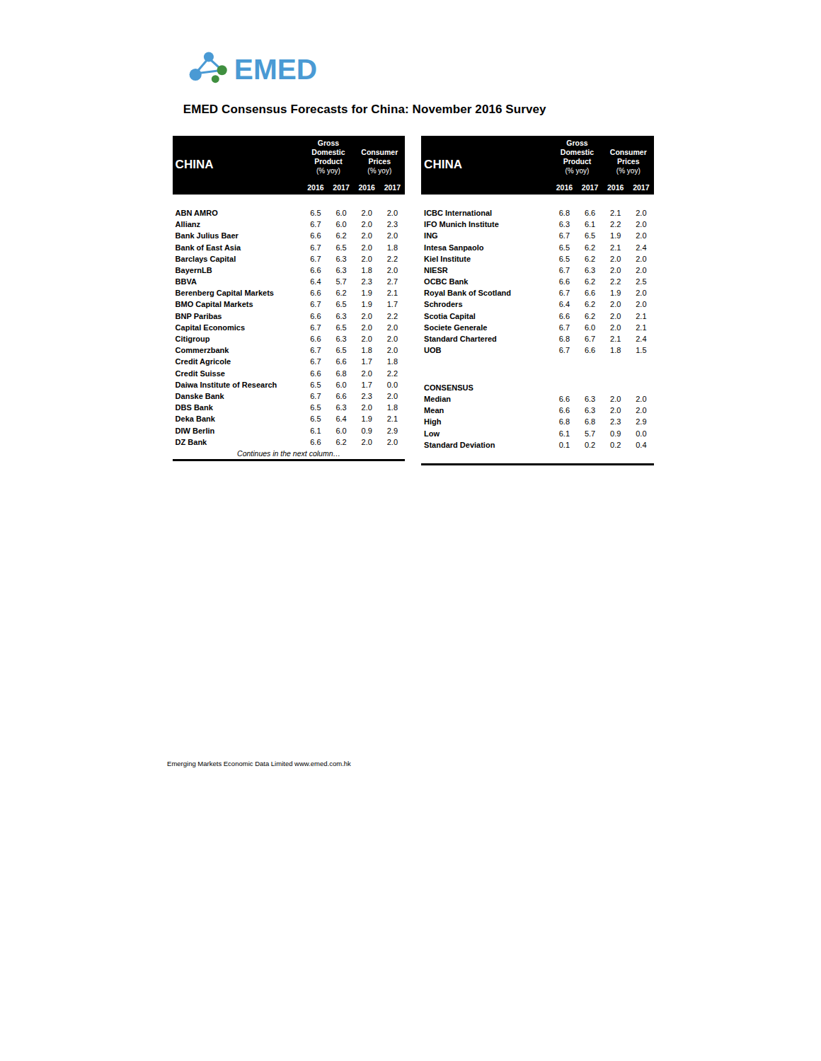EMED
EMED Consensus Forecasts for China: November 2016 Survey
| CHINA | Gross Domestic Product (% yoy) | Consumer Prices (% yoy) |
| --- | --- | --- |
| 2016 | 2017 | 2016 | 2017 |
| ABN AMRO | 6.5 | 6.0 | 2.0 | 2.0 |
| Allianz | 6.7 | 6.0 | 2.0 | 2.3 |
| Bank Julius Baer | 6.6 | 6.2 | 2.0 | 2.0 |
| Bank of East Asia | 6.7 | 6.5 | 2.0 | 1.8 |
| Barclays Capital | 6.7 | 6.3 | 2.0 | 2.2 |
| BayernLB | 6.6 | 6.3 | 1.8 | 2.0 |
| BBVA | 6.4 | 5.7 | 2.3 | 2.7 |
| Berenberg Capital Markets | 6.6 | 6.2 | 1.9 | 2.1 |
| BMO Capital Markets | 6.7 | 6.5 | 1.9 | 1.7 |
| BNP Paribas | 6.6 | 6.3 | 2.0 | 2.2 |
| Capital Economics | 6.7 | 6.5 | 2.0 | 2.0 |
| Citigroup | 6.6 | 6.3 | 2.0 | 2.0 |
| Commerzbank | 6.7 | 6.5 | 1.8 | 2.0 |
| Credit Agricole | 6.7 | 6.6 | 1.7 | 1.8 |
| Credit Suisse | 6.6 | 6.8 | 2.0 | 2.2 |
| Daiwa Institute of Research | 6.5 | 6.0 | 1.7 | 0.0 |
| Danske Bank | 6.7 | 6.6 | 2.3 | 2.0 |
| DBS Bank | 6.5 | 6.3 | 2.0 | 1.8 |
| Deka Bank | 6.5 | 6.4 | 1.9 | 2.1 |
| DIW Berlin | 6.1 | 6.0 | 0.9 | 2.9 |
| DZ Bank | 6.6 | 6.2 | 2.0 | 2.0 |
| Continues in the next column… |
| CHINA | Gross Domestic Product (% yoy) | Consumer Prices (% yoy) |
| --- | --- | --- |
| 2016 | 2017 | 2016 | 2017 |
| ICBC International | 6.8 | 6.6 | 2.1 | 2.0 |
| IFO Munich Institute | 6.3 | 6.1 | 2.2 | 2.0 |
| ING | 6.7 | 6.5 | 1.9 | 2.0 |
| Intesa Sanpaolo | 6.5 | 6.2 | 2.1 | 2.4 |
| Kiel Institute | 6.5 | 6.2 | 2.0 | 2.0 |
| NIESR | 6.7 | 6.3 | 2.0 | 2.0 |
| OCBC Bank | 6.6 | 6.2 | 2.2 | 2.5 |
| Royal Bank of Scotland | 6.7 | 6.6 | 1.9 | 2.0 |
| Schroders | 6.4 | 6.2 | 2.0 | 2.0 |
| Scotia Capital | 6.6 | 6.2 | 2.0 | 2.1 |
| Societe Generale | 6.7 | 6.0 | 2.0 | 2.1 |
| Standard Chartered | 6.8 | 6.7 | 2.1 | 2.4 |
| UOB | 6.7 | 6.6 | 1.8 | 1.5 |
| CONSENSUS | | | | |
| Median | 6.6 | 6.3 | 2.0 | 2.0 |
| Mean | 6.6 | 6.3 | 2.0 | 2.0 |
| High | 6.8 | 6.8 | 2.3 | 2.9 |
| Low | 6.1 | 5.7 | 0.9 | 0.0 |
| Standard Deviation | 0.1 | 0.2 | 0.2 | 0.4 |
Emerging Markets Economic Data Limited www.emed.com.hk